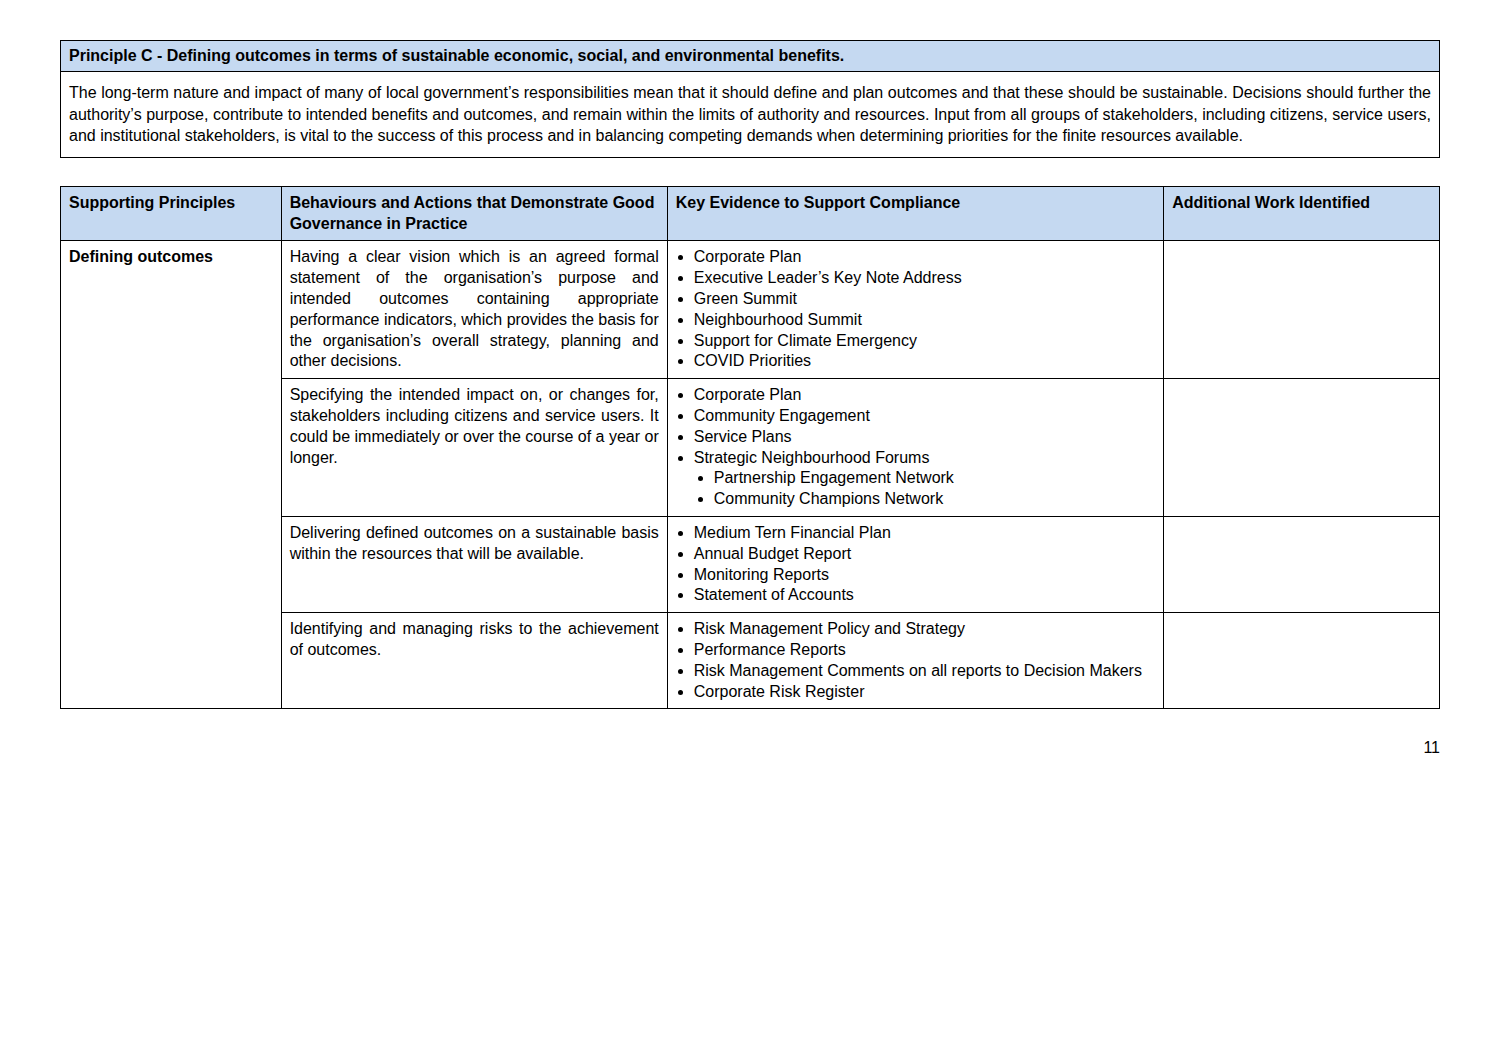Principle C - Defining outcomes in terms of sustainable economic, social, and environmental benefits.
The long-term nature and impact of many of local government’s responsibilities mean that it should define and plan outcomes and that these should be sustainable. Decisions should further the authority’s purpose, contribute to intended benefits and outcomes, and remain within the limits of authority and resources. Input from all groups of stakeholders, including citizens, service users, and institutional stakeholders, is vital to the success of this process and in balancing competing demands when determining priorities for the finite resources available.
| Supporting Principles | Behaviours and Actions that Demonstrate Good Governance in Practice | Key Evidence to Support Compliance | Additional Work Identified |
| --- | --- | --- | --- |
| Defining outcomes | Having a clear vision which is an agreed formal statement of the organisation’s purpose and intended outcomes containing appropriate performance indicators, which provides the basis for the organisation’s overall strategy, planning and other decisions. | Corporate Plan Executive Leader’s Key Note Address Green Summit Neighbourhood Summit Support for Climate Emergency COVID Priorities | |
| Specifying the intended impact on, or changes for, stakeholders including citizens and service users. It could be immediately or over the course of a year or longer. | Corporate Plan Community Engagement Service Plans Strategic Neighbourhood Forums Partnership Engagement Network Community Champions Network | |
| Delivering defined outcomes on a sustainable basis within the resources that will be available. | Medium Tern Financial Plan Annual Budget Report Monitoring Reports Statement of Accounts | |
| Identifying and managing risks to the achievement of outcomes. | Risk Management Policy and Strategy Performance Reports Risk Management Comments on all reports to Decision Makers Corporate Risk Register | |
11